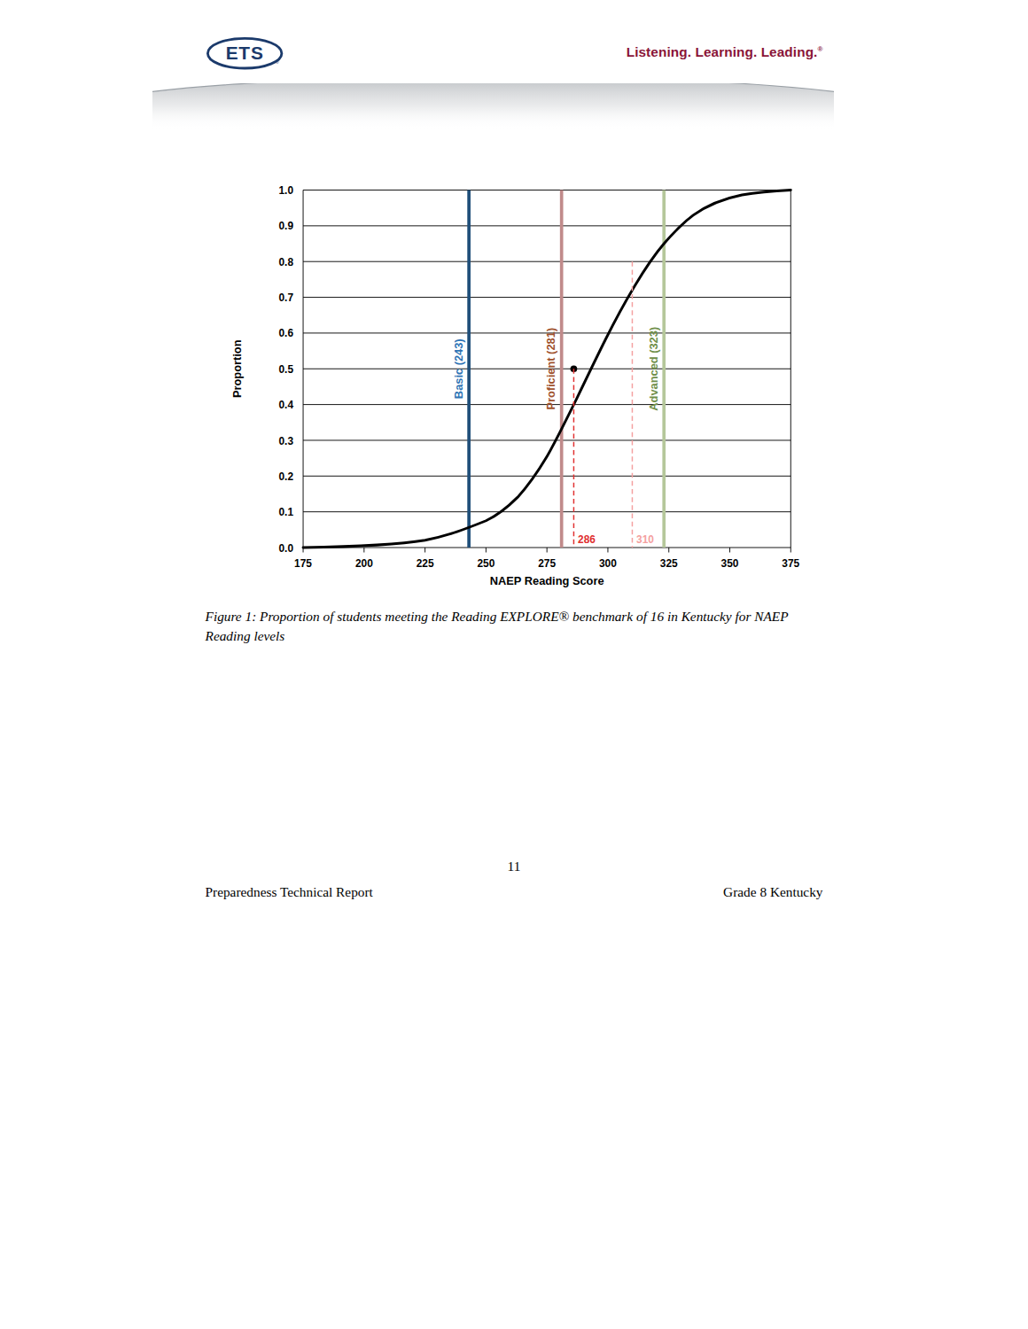ETS ®
Listening. Learning. Leading.®
Plot geometry: x: 175..375 maps to 120..720 y: 0.0..1.0 maps to 470..30 0.0 0.1 0.2 0.3 0.4 0.5 0.6 0.7 0.8 0.9 1.0 Proportion 175 200 225 250 275 300 325 350 375 NAEP Reading Score Basic (243) Proficient (281) Advanced (323) 286 310
Figure 1: Proportion of students meeting the Reading EXPLORE® benchmark of 16 in Kentucky for NAEP Reading levels
11
Preparedness Technical Report Grade 8 Kentucky